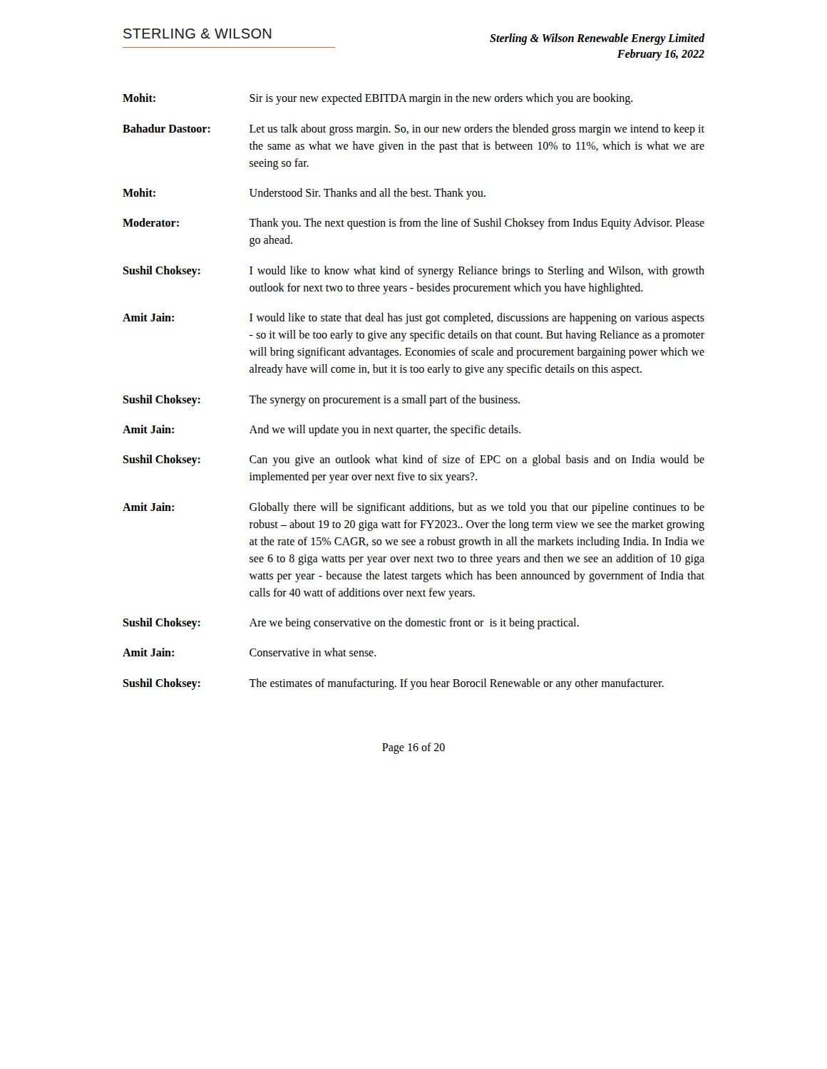STERLING & WILSON
Sterling & Wilson Renewable Energy Limited
February 16, 2022
| Mohit: | Sir is your new expected EBITDA margin in the new orders which you are booking. |
| Bahadur Dastoor: | Let us talk about gross margin. So, in our new orders the blended gross margin we intend to keep it the same as what we have given in the past that is between 10% to 11%, which is what we are seeing so far. |
| Mohit: | Understood Sir. Thanks and all the best. Thank you. |
| Moderator: | Thank you. The next question is from the line of Sushil Choksey from Indus Equity Advisor. Please go ahead. |
| Sushil Choksey: | I would like to know what kind of synergy Reliance brings to Sterling and Wilson, with growth outlook for next two to three years - besides procurement which you have highlighted. |
| Amit Jain: | I would like to state that deal has just got completed, discussions are happening on various aspects - so it will be too early to give any specific details on that count. But having Reliance as a promoter will bring significant advantages. Economies of scale and procurement bargaining power which we already have will come in, but it is too early to give any specific details on this aspect. |
| Sushil Choksey: | The synergy on procurement is a small part of the business. |
| Amit Jain: | And we will update you in next quarter, the specific details. |
| Sushil Choksey: | Can you give an outlook what kind of size of EPC on a global basis and on India would be implemented per year over next five to six years?. |
| Amit Jain: | Globally there will be significant additions, but as we told you that our pipeline continues to be robust – about 19 to 20 giga watt for FY2023.. Over the long term view we see the market growing at the rate of 15% CAGR, so we see a robust growth in all the markets including India. In India we see 6 to 8 giga watts per year over next two to three years and then we see an addition of 10 giga watts per year - because the latest targets which has been announced by government of India that calls for 40 watt of additions over next few years. |
| Sushil Choksey: | Are we being conservative on the domestic front or is it being practical. |
| Amit Jain: | Conservative in what sense. |
| Sushil Choksey: | The estimates of manufacturing. If you hear Borocil Renewable or any other manufacturer. |
Page 16 of 20